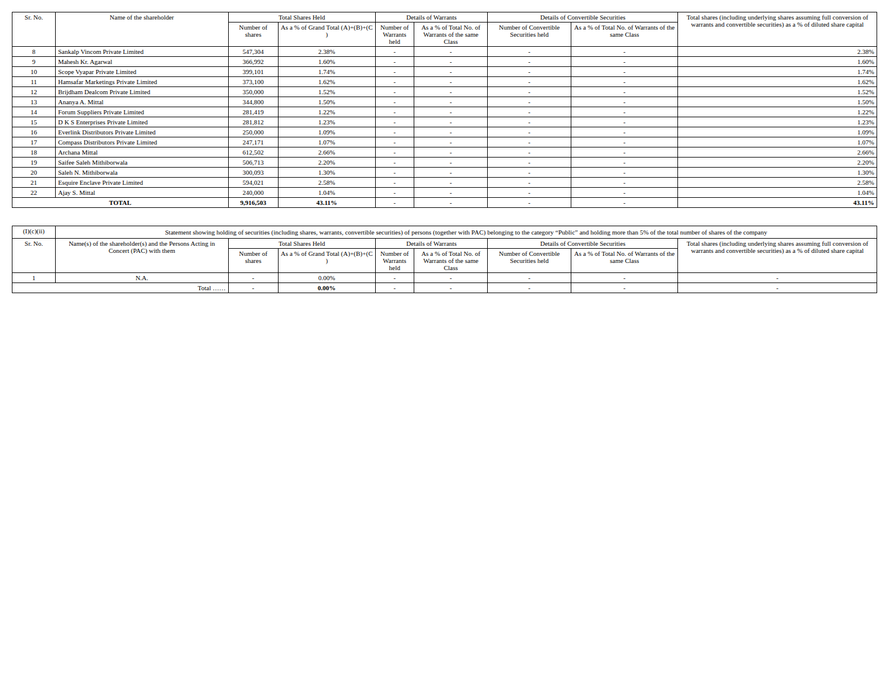| Sr. No. | Name of the shareholder | Total Shares Held | Details of Warrants | Details of Convertible Securities | Total shares (including underlying shares assuming full conversion of warrants and convertible securities) as a % of diluted share capital |
| --- | --- | --- | --- | --- | --- |
| Number of shares | As a % of Grand Total (A)+(B)+(C ) | Number of Warrants held | As a % of Total No. of Warrants of the same Class | Number of Convertible Securities held | As a % of Total No. of Warrants of the same Class |
| 8 | Sankalp Vincom Private Limited | 547,304 | 2.38% | - | - | - | - | 2.38% |
| 9 | Mahesh Kr. Agarwal | 366,992 | 1.60% | - | - | - | - | 1.60% |
| 10 | Scope Vyapar Private Limited | 399,101 | 1.74% | - | - | - | - | 1.74% |
| 11 | Hamsafar Marketings Private Limited | 373,100 | 1.62% | - | - | - | - | 1.62% |
| 12 | Brijdham Dealcom Private Limited | 350,000 | 1.52% | - | - | - | - | 1.52% |
| 13 | Ananya A. Mittal | 344,800 | 1.50% | - | - | - | - | 1.50% |
| 14 | Forum Suppliers Private Limited | 281,419 | 1.22% | - | - | - | - | 1.22% |
| 15 | D K S Enterprises Private Limited | 281,812 | 1.23% | - | - | - | - | 1.23% |
| 16 | Everlink Distributors Private Limited | 250,000 | 1.09% | - | - | - | - | 1.09% |
| 17 | Compass Distributors Private Limited | 247,171 | 1.07% | - | - | - | - | 1.07% |
| 18 | Archana Mittal | 612,502 | 2.66% | - | - | - | - | 2.66% |
| 19 | Saifee Saleh Mithiborwala | 506,713 | 2.20% | - | - | - | - | 2.20% |
| 20 | Saleh N. Mithiborwala | 300,093 | 1.30% | - | - | - | - | 1.30% |
| 21 | Esquire Enclave Private Limited | 594,021 | 2.58% | - | - | - | - | 2.58% |
| 22 | Ajay S. Mittal | 240,000 | 1.04% | - | - | - | - | 1.04% |
| TOTAL | 9,916,503 | 43.11% | - | - | - | - | 43.11% |
| (I)(c)(ii) | Statement showing holding of securities (including shares, warrants, convertible securities) of persons (together with PAC) belonging to the category “Public” and holding more than 5% of the total number of shares of the company |
| Sr. No. | Name(s) of the shareholder(s) and the Persons Acting in Concert (PAC) with them | Total Shares Held | Details of Warrants | Details of Convertible Securities | Total shares (including underlying shares assuming full conversion of warrants and convertible securities) as a % of diluted share capital |
| Number of shares | As a % of Grand Total (A)+(B)+(C ) | Number of Warrants held | As a % of Total No. of Warrants of the same Class | Number of Convertible Securities held | As a % of Total No. of Warrants of the same Class |
| 1 | N.A. | - | 0.00% | - | - | - | - | - |
| Total …… | - | 0.00% | - | - | - | - | - |